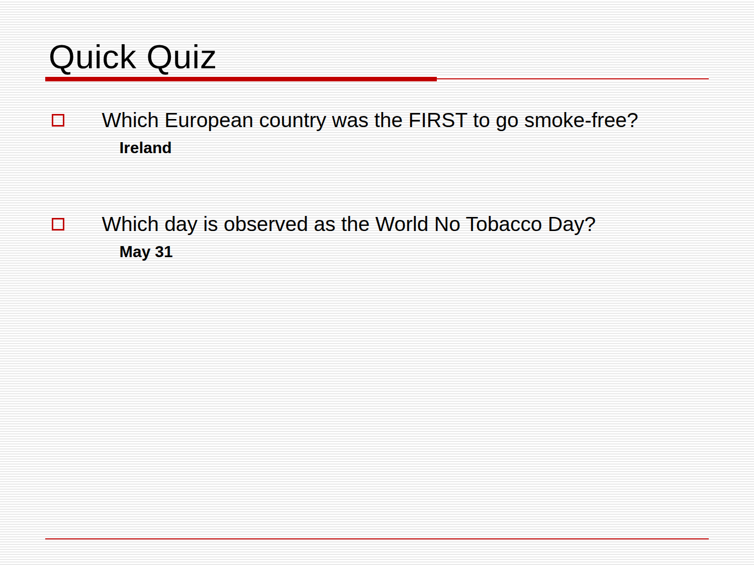Quick Quiz
Which European country was the FIRST to go smoke-free? Ireland
Which day is observed as the World No Tobacco Day? May 31